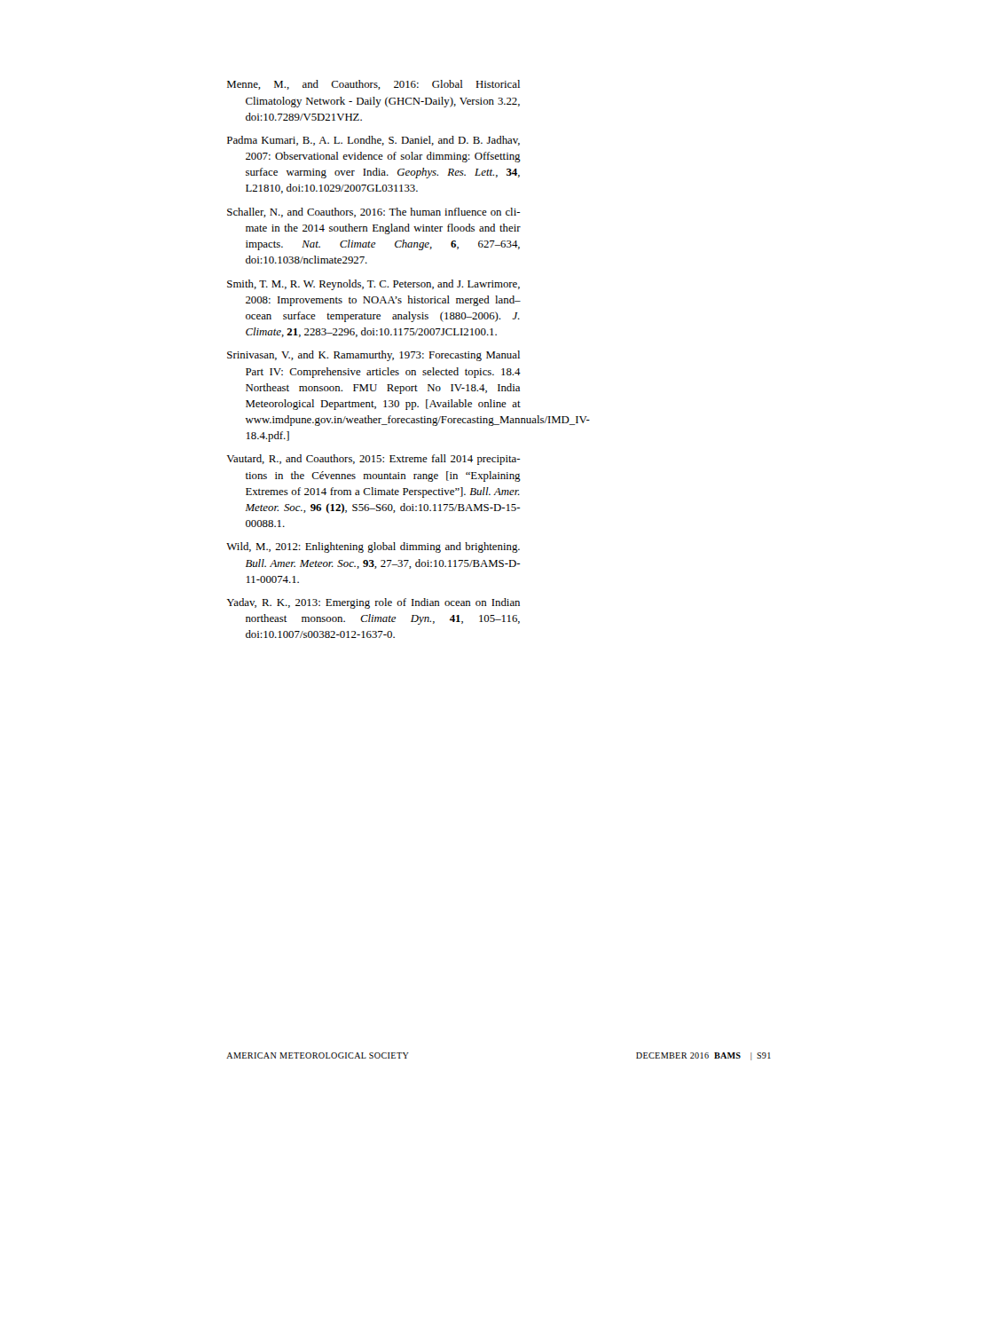Menne, M., and Coauthors, 2016: Global Historical Climatology Network - Daily (GHCN-Daily), Version 3.22, doi:10.7289/V5D21VHZ.
Padma Kumari, B., A. L. Londhe, S. Daniel, and D. B. Jadhav, 2007: Observational evidence of solar dimming: Offsetting surface warming over India. Geophys. Res. Lett., 34, L21810, doi:10.1029/2007GL031133.
Schaller, N., and Coauthors, 2016: The human influence on climate in the 2014 southern England winter floods and their impacts. Nat. Climate Change, 6, 627–634, doi:10.1038/nclimate2927.
Smith, T. M., R. W. Reynolds, T. C. Peterson, and J. Lawrimore, 2008: Improvements to NOAA’s historical merged land–ocean surface temperature analysis (1880–2006). J. Climate, 21, 2283–2296, doi:10.1175/2007JCLI2100.1.
Srinivasan, V., and K. Ramamurthy, 1973: Forecasting Manual Part IV: Comprehensive articles on selected topics. 18.4 Northeast monsoon. FMU Report No IV-18.4, India Meteorological Department, 130 pp. [Available online at www.imdpune.gov.in/weather_forecasting/Forecasting_Mannuals/IMD_IV-18.4.pdf.]
Vautard, R., and Coauthors, 2015: Extreme fall 2014 precipitations in the Cévennes mountain range [in “Explaining Extremes of 2014 from a Climate Perspective”]. Bull. Amer. Meteor. Soc., 96 (12), S56–S60, doi:10.1175/BAMS-D-15-00088.1.
Wild, M., 2012: Enlightening global dimming and brightening. Bull. Amer. Meteor. Soc., 93, 27–37, doi:10.1175/BAMS-D-11-00074.1.
Yadav, R. K., 2013: Emerging role of Indian ocean on Indian northeast monsoon. Climate Dyn., 41, 105–116, doi:10.1007/s00382-012-1637-0.
American Meteorological Society
December 2016BAMS|S91